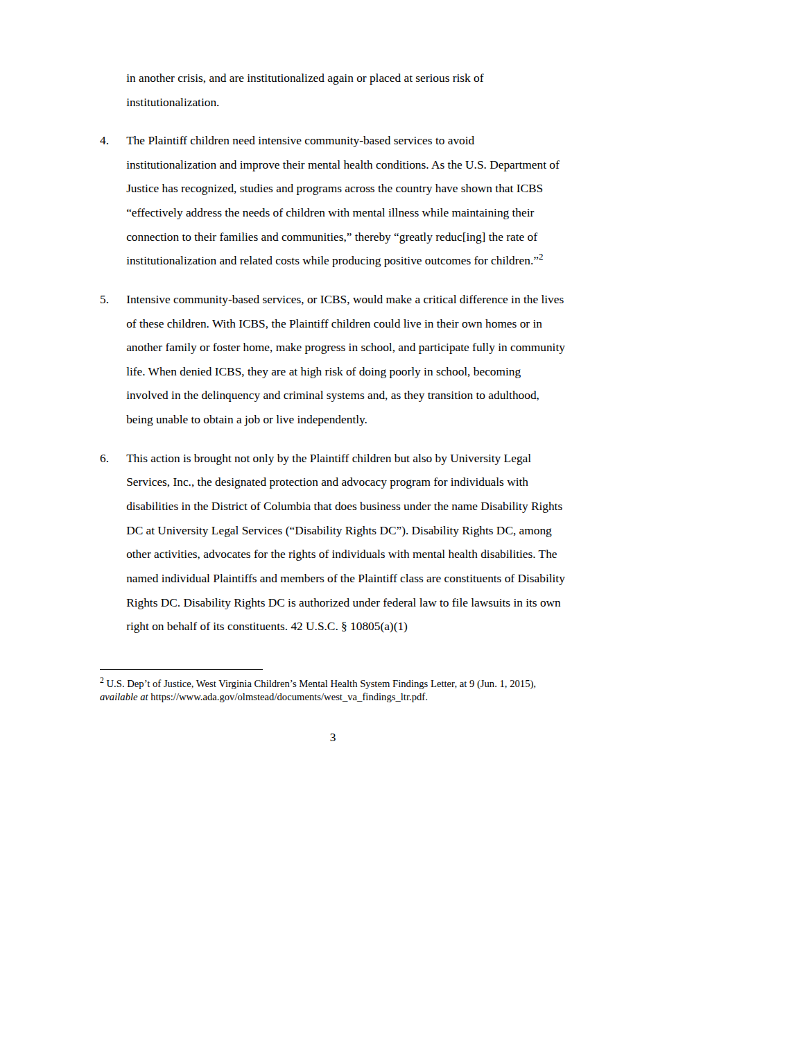in another crisis, and are institutionalized again or placed at serious risk of institutionalization.
4.
The Plaintiff children need intensive community-based services to avoid institutionalization and improve their mental health conditions. As the U.S. Department of Justice has recognized, studies and programs across the country have shown that ICBS “effectively address the needs of children with mental illness while maintaining their connection to their families and communities,” thereby “greatly reduc[ing] the rate of institutionalization and related costs while producing positive outcomes for children.”2
5.
Intensive community-based services, or ICBS, would make a critical difference in the lives of these children. With ICBS, the Plaintiff children could live in their own homes or in another family or foster home, make progress in school, and participate fully in community life. When denied ICBS, they are at high risk of doing poorly in school, becoming involved in the delinquency and criminal systems and, as they transition to adulthood, being unable to obtain a job or live independently.
6.
This action is brought not only by the Plaintiff children but also by University Legal Services, Inc., the designated protection and advocacy program for individuals with disabilities in the District of Columbia that does business under the name Disability Rights DC at University Legal Services (“Disability Rights DC”). Disability Rights DC, among other activities, advocates for the rights of individuals with mental health disabilities. The named individual Plaintiffs and members of the Plaintiff class are constituents of Disability Rights DC. Disability Rights DC is authorized under federal law to file lawsuits in its own right on behalf of its constituents. 42 U.S.C. § 10805(a)(1)
2 U.S. Dep’t of Justice, West Virginia Children’s Mental Health System Findings Letter, at 9 (Jun. 1, 2015), available at https://www.ada.gov/olmstead/documents/west_va_findings_ltr.pdf.
3